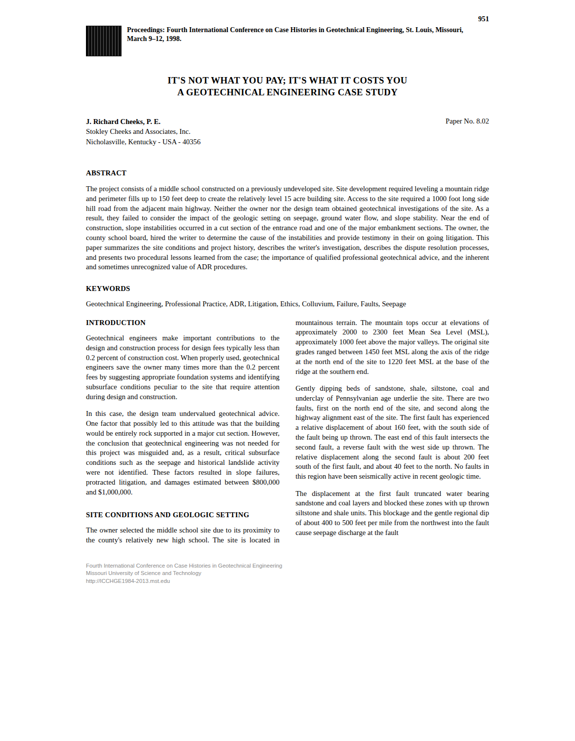951
Proceedings: Fourth International Conference on Case Histories in Geotechnical Engineering, St. Louis, Missouri,
March 9–12, 1998.
IT'S NOT WHAT YOU PAY; IT'S WHAT IT COSTS YOU A GEOTECHNICAL ENGINEERING CASE STUDY
J. Richard Cheeks, P. E.
Stokley Cheeks and Associates, Inc.
Nicholasville, Kentucky - USA - 40356
Paper No. 8.02
ABSTRACT
The project consists of a middle school constructed on a previously undeveloped site. Site development required leveling a mountain ridge and perimeter fills up to 150 feet deep to create the relatively level 15 acre building site. Access to the site required a 1000 foot long side hill road from the adjacent main highway. Neither the owner nor the design team obtained geotechnical investigations of the site. As a result, they failed to consider the impact of the geologic setting on seepage, ground water flow, and slope stability. Near the end of construction, slope instabilities occurred in a cut section of the entrance road and one of the major embankment sections. The owner, the county school board, hired the writer to determine the cause of the instabilities and provide testimony in their on going litigation. This paper summarizes the site conditions and project history, describes the writer's investigation, describes the dispute resolution processes, and presents two procedural lessons learned from the case; the importance of qualified professional geotechnical advice, and the inherent and sometimes unrecognized value of ADR procedures.
KEYWORDS
Geotechnical Engineering, Professional Practice, ADR, Litigation, Ethics, Colluvium, Failure, Faults, Seepage
INTRODUCTION
Geotechnical engineers make important contributions to the design and construction process for design fees typically less than 0.2 percent of construction cost. When properly used, geotechnical engineers save the owner many times more than the 0.2 percent fees by suggesting appropriate foundation systems and identifying subsurface conditions peculiar to the site that require attention during design and construction.
In this case, the design team undervalued geotechnical advice. One factor that possibly led to this attitude was that the building would be entirely rock supported in a major cut section. However, the conclusion that geotechnical engineering was not needed for this project was misguided and, as a result, critical subsurface conditions such as the seepage and historical landslide activity were not identified. These factors resulted in slope failures, protracted litigation, and damages estimated between $800,000 and $1,000,000.
SITE CONDITIONS AND GEOLOGIC SETTING
The owner selected the middle school site due to its proximity to the county's relatively new high school. The site is located in mountainous terrain. The mountain tops occur at elevations of approximately 2000 to 2300 feet Mean Sea Level (MSL), approximately 1000 feet above the major valleys. The original site grades ranged between 1450 feet MSL along the axis of the ridge at the north end of the site to 1220 feet MSL at the base of the ridge at the southern end.
Gently dipping beds of sandstone, shale, siltstone, coal and underclay of Pennsylvanian age underlie the site. There are two faults, first on the north end of the site, and second along the highway alignment east of the site. The first fault has experienced a relative displacement of about 160 feet, with the south side of the fault being up thrown. The east end of this fault intersects the second fault, a reverse fault with the west side up thrown. The relative displacement along the second fault is about 200 feet south of the first fault, and about 40 feet to the north. No faults in this region have been seismically active in recent geologic time.
The displacement at the first fault truncated water bearing sandstone and coal layers and blocked these zones with up thrown siltstone and shale units. This blockage and the gentle regional dip of about 400 to 500 feet per mile from the northwest into the fault cause seepage discharge at the fault
Fourth International Conference on Case Histories in Geotechnical Engineering
Missouri University of Science and Technology
http://ICCHGE1984-2013.mst.edu